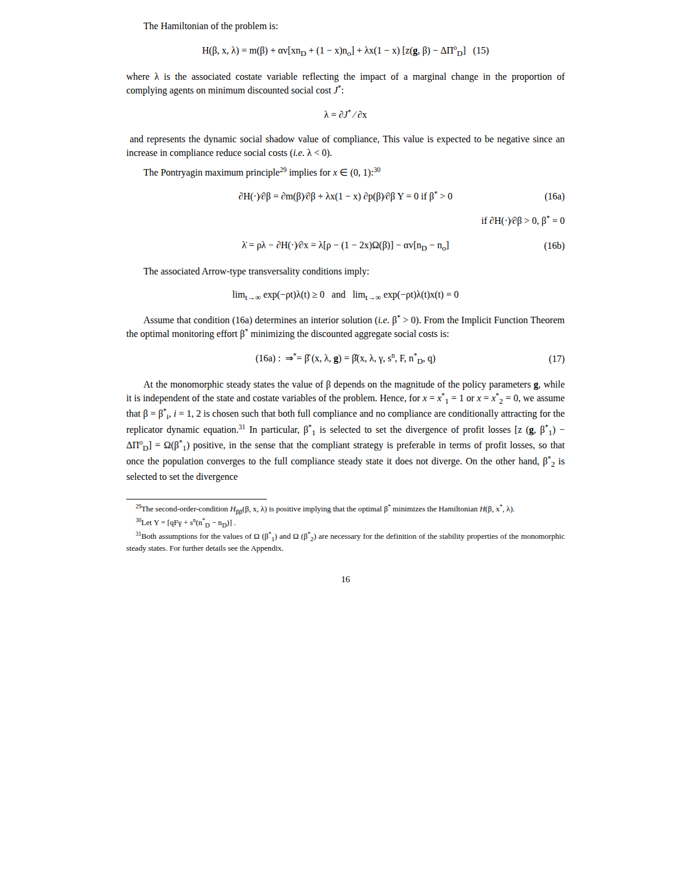The Hamiltonian of the problem is:
H(β, x, λ) = m(β) + αv[xnD + (1 − x)no] + λx(1 − x) [z(g, β) − ΔΠoD] (15)
where λ is the associated costate variable reflecting the impact of a marginal change in the proportion of complying agents on minimum discounted social cost J*:
λ = ∂J* ⁄ ∂x
and represents the dynamic social shadow value of compliance, This value is expected to be negative since an increase in compliance reduce social costs (i.e. λ < 0).
The Pontryagin maximum principle29 implies for x ∈ (0, 1):30
∂H(·)⁄∂β = ∂m(β)⁄∂β + λx(1 − x) ∂p(β)⁄∂β Υ = 0 if β* > 0 (16a)
if ∂H(·)⁄∂β > 0, β* = 0
λ̇ = ρλ − ∂H(·)⁄∂x = λ[ρ − (1 − 2x)Ω(β)] − αv[nD − no] (16b)
The associated Arrow-type transversality conditions imply:
limt→∞ exp(−ρt)λ(t) ≥ 0 and limt→∞ exp(−ρt)λ(t)x(t) = 0
Assume that condition (16a) determines an interior solution (i.e. β* > 0). From the Implicit Function Theorem the optimal monitoring effort β* minimizing the discounted aggregate social costs is:
(16a) : ⇒*= β̂ (x, λ, g) = β̂(x, λ, γ, sn, F, n*D, q) (17)
At the monomorphic steady states the value of β depends on the magnitude of the policy parameters g, while it is independent of the state and costate variables of the problem. Hence, for x = x*1 = 1 or x = x*2 = 0, we assume that β = β*i, i = 1, 2 is chosen such that both full compliance and no compliance are conditionally attracting for the replicator dynamic equation.31 In particular, β*1 is selected to set the divergence of profit losses [z (g, β*1) − ΔΠoD] = Ω(β*1) positive, in the sense that the compliant strategy is preferable in terms of profit losses, so that once the population converges to the full compliance steady state it does not diverge. On the other hand, β*2 is selected to set the divergence
29The second-order-condition Hββ(β, x, λ) is positive implying that the optimal β* minimizes the Hamiltonian H(β, x*, λ).
30Let Υ = [qFγ + sn(n*D − nD)] .
31Both assumptions for the values of Ω (β*1) and Ω (β*2) are necessary for the definition of the stability properties of the monomorphic steady states. For further details see the Appendix.
16